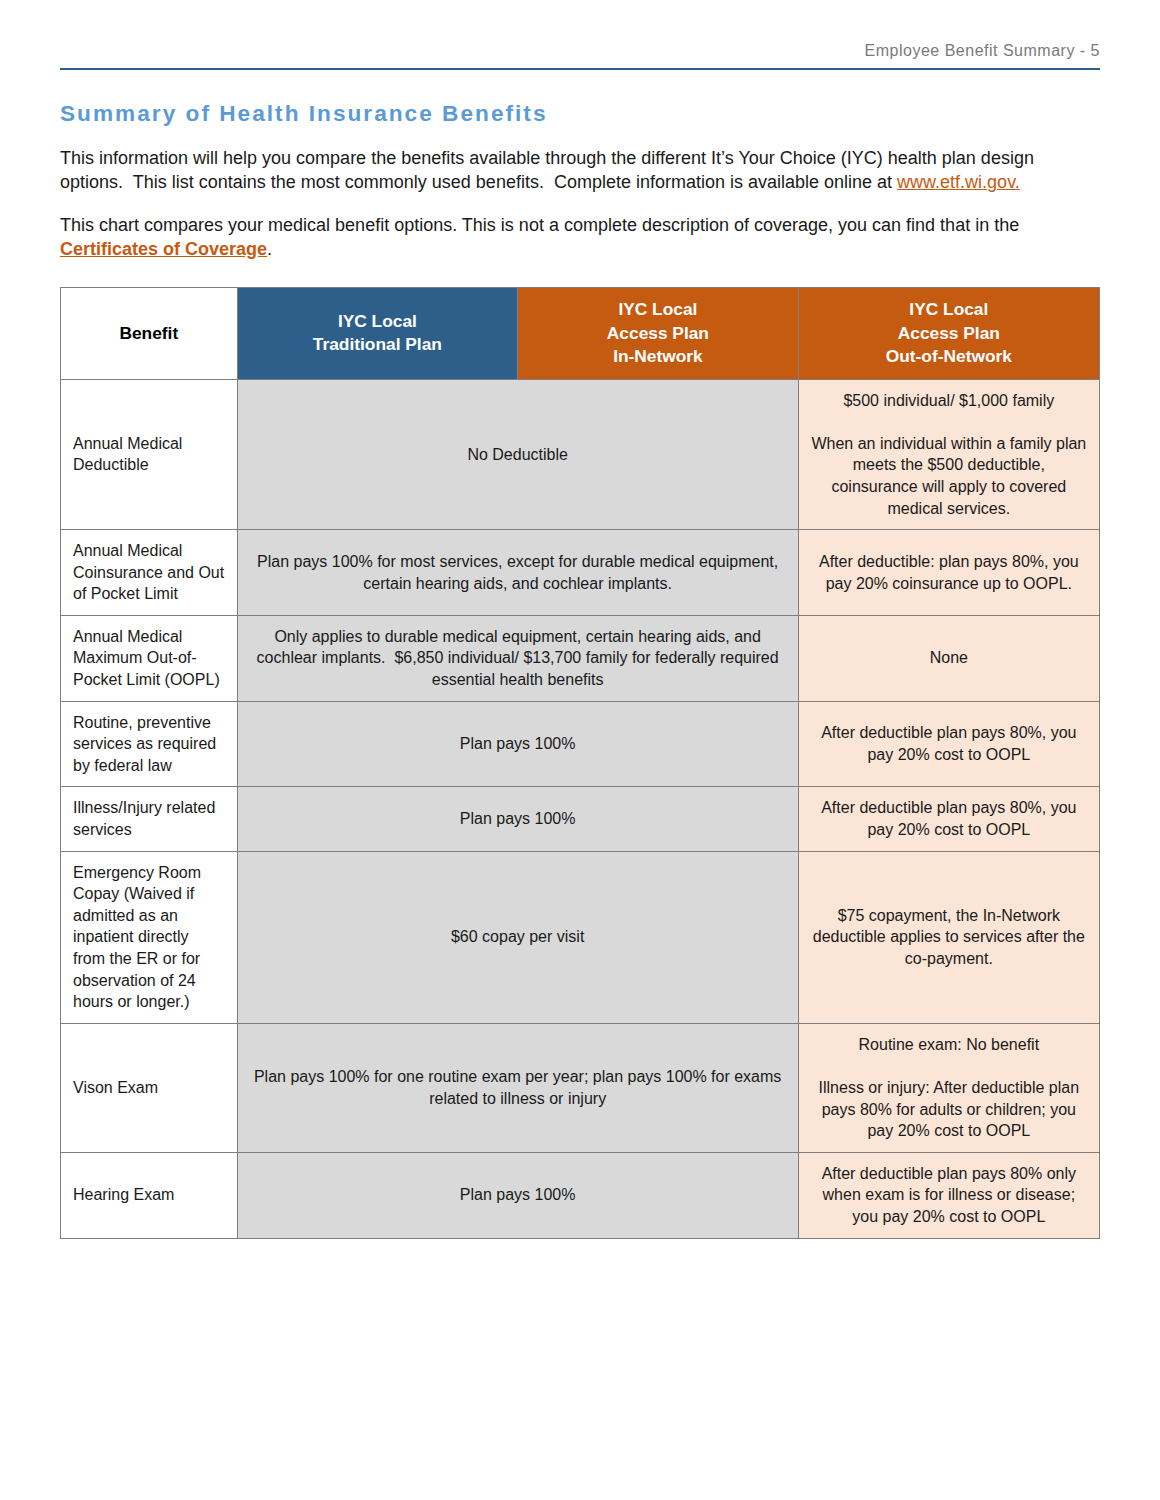Employee Benefit Summary - 5
Summary of Health Insurance Benefits
This information will help you compare the benefits available through the different It’s Your Choice (IYC) health plan design options. This list contains the most commonly used benefits. Complete information is available online at www.etf.wi.gov.
This chart compares your medical benefit options. This is not a complete description of coverage, you can find that in the Certificates of Coverage.
| Benefit | IYC Local Traditional Plan | IYC Local Access Plan In-Network | IYC Local Access Plan Out-of-Network |
| --- | --- | --- | --- |
| Annual Medical Deductible | No Deductible | $500 individual/ $1,000 family When an individual within a family plan meets the $500 deductible, coinsurance will apply to covered medical services. |
| Annual Medical Coinsurance and Out of Pocket Limit | Plan pays 100% for most services, except for durable medical equipment, certain hearing aids, and cochlear implants. | After deductible: plan pays 80%, you pay 20% coinsurance up to OOPL. |
| Annual Medical Maximum Out-of-Pocket Limit (OOPL) | Only applies to durable medical equipment, certain hearing aids, and cochlear implants. $6,850 individual/ $13,700 family for federally required essential health benefits | None |
| Routine, preventive services as required by federal law | Plan pays 100% | After deductible plan pays 80%, you pay 20% cost to OOPL |
| Illness/Injury related services | Plan pays 100% | After deductible plan pays 80%, you pay 20% cost to OOPL |
| Emergency Room Copay (Waived if admitted as an inpatient directly from the ER or for observation of 24 hours or longer.) | $60 copay per visit | $75 copayment, the In-Network deductible applies to services after the co-payment. |
| Vison Exam | Plan pays 100% for one routine exam per year; plan pays 100% for exams related to illness or injury | Routine exam: No benefit Illness or injury: After deductible plan pays 80% for adults or children; you pay 20% cost to OOPL |
| Hearing Exam | Plan pays 100% | After deductible plan pays 80% only when exam is for illness or disease; you pay 20% cost to OOPL |